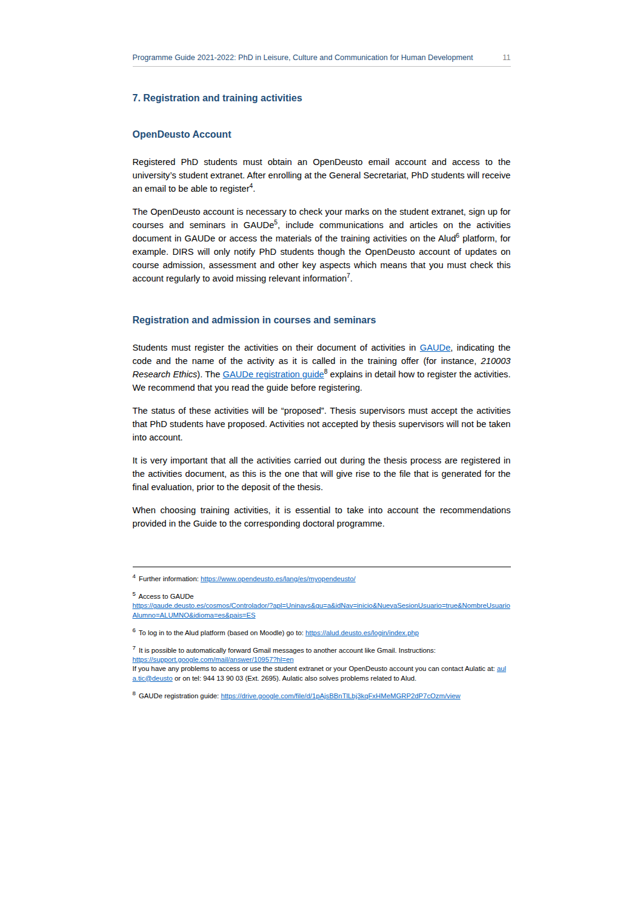Programme Guide 2021-2022: PhD in Leisure, Culture and Communication for Human Development
11
7. Registration and training activities
OpenDeusto Account
Registered PhD students must obtain an OpenDeusto email account and access to the university’s student extranet. After enrolling at the General Secretariat, PhD students will receive an email to be able to register4.
The OpenDeusto account is necessary to check your marks on the student extranet, sign up for courses and seminars in GAUDe5, include communications and articles on the activities document in GAUDe or access the materials of the training activities on the Alud6 platform, for example. DIRS will only notify PhD students though the OpenDeusto account of updates on course admission, assessment and other key aspects which means that you must check this account regularly to avoid missing relevant information7.
Registration and admission in courses and seminars
Students must register the activities on their document of activities in GAUDe, indicating the code and the name of the activity as it is called in the training offer (for instance, 210003 Research Ethics). The GAUDe registration guide8 explains in detail how to register the activities. We recommend that you read the guide before registering.
The status of these activities will be “proposed”. Thesis supervisors must accept the activities that PhD students have proposed. Activities not accepted by thesis supervisors will not be taken into account.
It is very important that all the activities carried out during the thesis process are registered in the activities document, as this is the one that will give rise to the file that is generated for the final evaluation, prior to the deposit of the thesis.
When choosing training activities, it is essential to take into account the recommendations provided in the Guide to the corresponding doctoral programme.
4 Further information: https://www.opendeusto.es/lang/es/myopendeusto/
5 Access to GAUDe
https://gaude.deusto.es/cosmos/Controlador/?apl=Uninavs&gu=a&idNav=inicio&NuevaSesionUsuario=true&NombreUsuarioAlumno=ALUMNO&idioma=es&pais=ES
6 To log in to the Alud platform (based on Moodle) go to: https://alud.deusto.es/login/index.php
7 It is possible to automatically forward Gmail messages to another account like Gmail. Instructions:
https://support.google.com/mail/answer/10957?hl=en
If you have any problems to access or use the student extranet or your OpenDeusto account you can contact Aulatic at: aula.tic@deusto or on tel: 944 13 90 03 (Ext. 2695). Aulatic also solves problems related to Alud.
8 GAUDe registration guide: https://drive.google.com/file/d/1pAjsBBnTlLbj3kqFxHMeMGRP2dP7cOzm/view